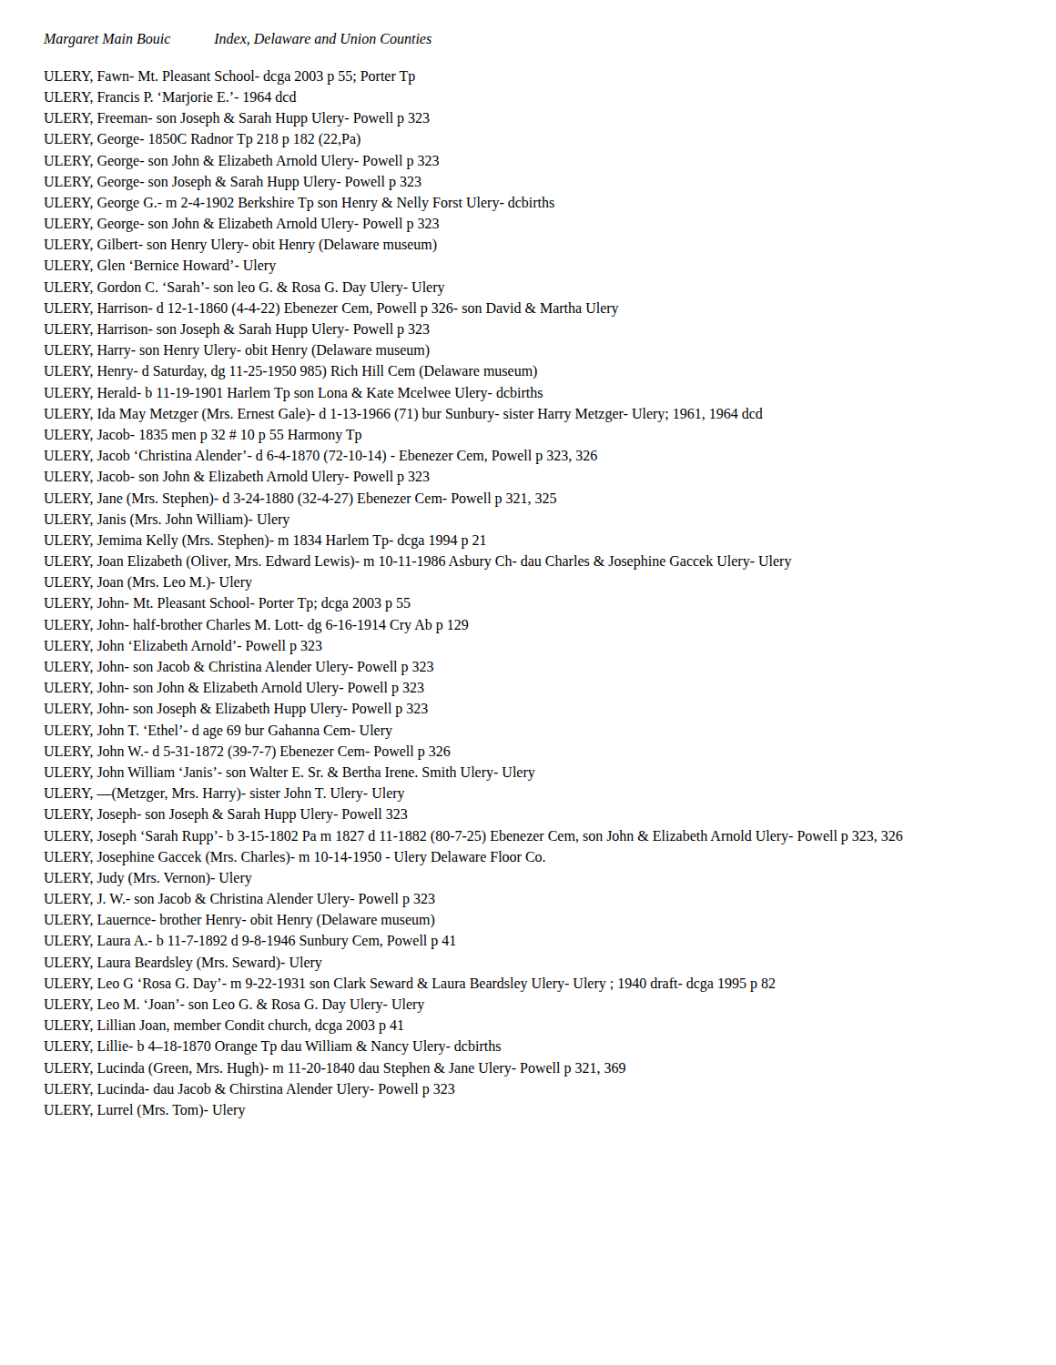Margaret Main Bouic Index, Delaware and Union Counties
ULERY, Fawn- Mt. Pleasant School- dcga 2003 p 55; Porter Tp
ULERY, Francis P. ‘Marjorie E.’- 1964 dcd
ULERY, Freeman- son Joseph & Sarah Hupp Ulery- Powell p 323
ULERY, George- 1850C Radnor Tp 218 p 182 (22,Pa)
ULERY, George- son John & Elizabeth Arnold Ulery- Powell p 323
ULERY, George- son Joseph & Sarah Hupp Ulery- Powell p 323
ULERY, George G.- m 2-4-1902 Berkshire Tp son Henry & Nelly Forst Ulery- dcbirths
ULERY, George- son John & Elizabeth Arnold Ulery- Powell p 323
ULERY, Gilbert- son Henry Ulery- obit Henry (Delaware museum)
ULERY, Glen ‘Bernice Howard’- Ulery
ULERY, Gordon C. ‘Sarah’- son leo G. & Rosa G. Day Ulery- Ulery
ULERY, Harrison- d 12-1-1860 (4-4-22) Ebenezer Cem, Powell p 326- son David & Martha Ulery
ULERY, Harrison- son Joseph & Sarah Hupp Ulery- Powell p 323
ULERY, Harry- son Henry Ulery- obit Henry (Delaware museum)
ULERY, Henry- d Saturday, dg 11-25-1950 985) Rich Hill Cem (Delaware museum)
ULERY, Herald- b 11-19-1901 Harlem Tp son Lona & Kate Mcelwee Ulery- dcbirths
ULERY, Ida May Metzger (Mrs. Ernest Gale)- d 1-13-1966 (71) bur Sunbury- sister Harry Metzger- Ulery; 1961, 1964 dcd
ULERY, Jacob- 1835 men p 32 # 10 p 55 Harmony Tp
ULERY, Jacob ‘Christina Alender’- d 6-4-1870 (72-10-14) - Ebenezer Cem, Powell p 323, 326
ULERY, Jacob- son John & Elizabeth Arnold Ulery- Powell p 323
ULERY, Jane (Mrs. Stephen)- d 3-24-1880 (32-4-27) Ebenezer Cem- Powell p 321, 325
ULERY, Janis (Mrs. John William)- Ulery
ULERY, Jemima Kelly (Mrs. Stephen)- m 1834 Harlem Tp- dcga 1994 p 21
ULERY, Joan Elizabeth (Oliver, Mrs. Edward Lewis)- m 10-11-1986 Asbury Ch- dau Charles & Josephine Gaccek Ulery- Ulery
ULERY, Joan (Mrs. Leo M.)- Ulery
ULERY, John- Mt. Pleasant School- Porter Tp; dcga 2003 p 55
ULERY, John- half-brother Charles M. Lott- dg 6-16-1914 Cry Ab p 129
ULERY, John ‘Elizabeth Arnold’- Powell p 323
ULERY, John- son Jacob & Christina Alender Ulery- Powell p 323
ULERY, John- son John & Elizabeth Arnold Ulery- Powell p 323
ULERY, John- son Joseph & Elizabeth Hupp Ulery- Powell p 323
ULERY, John T. ‘Ethel’- d age 69 bur Gahanna Cem- Ulery
ULERY, John W.- d 5-31-1872 (39-7-7) Ebenezer Cem- Powell p 326
ULERY, John William ‘Janis’- son Walter E. Sr. & Bertha Irene. Smith Ulery- Ulery
ULERY, —(Metzger, Mrs. Harry)- sister John T. Ulery- Ulery
ULERY, Joseph- son Joseph & Sarah Hupp Ulery- Powell 323
ULERY, Joseph ‘Sarah Rupp’- b 3-15-1802 Pa m 1827 d 11-1882 (80-7-25) Ebenezer Cem, son John & Elizabeth Arnold Ulery- Powell p 323, 326
ULERY, Josephine Gaccek (Mrs. Charles)- m 10-14-1950 - Ulery Delaware Floor Co.
ULERY, Judy (Mrs. Vernon)- Ulery
ULERY, J. W.- son Jacob & Christina Alender Ulery- Powell p 323
ULERY, Lauernce- brother Henry- obit Henry (Delaware museum)
ULERY, Laura A.- b 11-7-1892 d 9-8-1946 Sunbury Cem, Powell p 41
ULERY, Laura Beardsley (Mrs. Seward)- Ulery
ULERY, Leo G ‘Rosa G. Day’- m 9-22-1931 son Clark Seward & Laura Beardsley Ulery- Ulery ; 1940 draft- dcga 1995 p 82
ULERY, Leo M. ‘Joan’- son Leo G. & Rosa G. Day Ulery- Ulery
ULERY, Lillian Joan, member Condit church, dcga 2003 p 41
ULERY, Lillie- b 4–18-1870 Orange Tp dau William & Nancy Ulery- dcbirths
ULERY, Lucinda (Green, Mrs. Hugh)- m 11-20-1840 dau Stephen & Jane Ulery- Powell p 321, 369
ULERY, Lucinda- dau Jacob & Chirstina Alender Ulery- Powell p 323
ULERY, Lurrel (Mrs. Tom)- Ulery